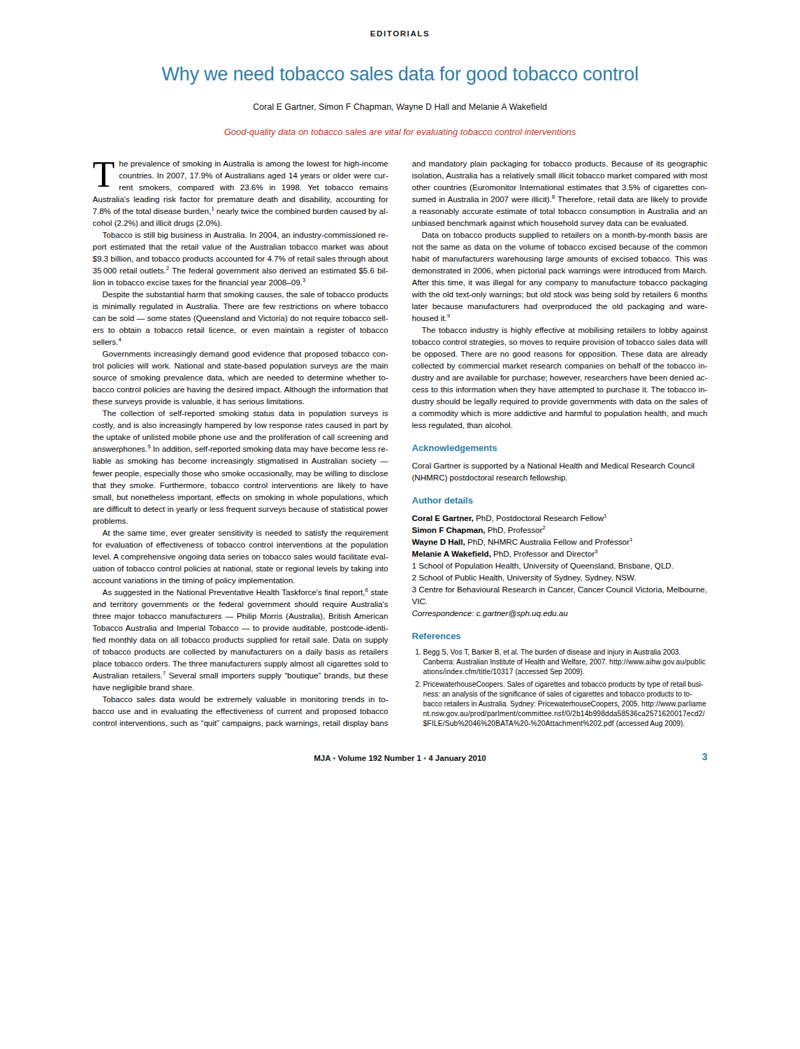EDITORIALS
Why we need tobacco sales data for good tobacco control
Coral E Gartner, Simon F Chapman, Wayne D Hall and Melanie A Wakefield
Good-quality data on tobacco sales are vital for evaluating tobacco control interventions
The prevalence of smoking in Australia is among the lowest for high-income countries. In 2007, 17.9% of Australians aged 14 years or older were current smokers, compared with 23.6% in 1998. Yet tobacco remains Australia's leading risk factor for premature death and disability, accounting for 7.8% of the total disease burden,1 nearly twice the combined burden caused by alcohol (2.2%) and illicit drugs (2.0%).
Tobacco is still big business in Australia. In 2004, an industry-commissioned report estimated that the retail value of the Australian tobacco market was about $9.3 billion, and tobacco products accounted for 4.7% of retail sales through about 35 000 retail outlets.2 The federal government also derived an estimated $5.6 billion in tobacco excise taxes for the financial year 2008–09.3
Despite the substantial harm that smoking causes, the sale of tobacco products is minimally regulated in Australia. There are few restrictions on where tobacco can be sold — some states (Queensland and Victoria) do not require tobacco sellers to obtain a tobacco retail licence, or even maintain a register of tobacco sellers.4
Governments increasingly demand good evidence that proposed tobacco control policies will work. National and state-based population surveys are the main source of smoking prevalence data, which are needed to determine whether tobacco control policies are having the desired impact. Although the information that these surveys provide is valuable, it has serious limitations.
The collection of self-reported smoking status data in population surveys is costly, and is also increasingly hampered by low response rates caused in part by the uptake of unlisted mobile phone use and the proliferation of call screening and answerphones.5 In addition, self-reported smoking data may have become less reliable as smoking has become increasingly stigmatised in Australian society — fewer people, especially those who smoke occasionally, may be willing to disclose that they smoke. Furthermore, tobacco control interventions are likely to have small, but nonetheless important, effects on smoking in whole populations, which are difficult to detect in yearly or less frequent surveys because of statistical power problems.
At the same time, ever greater sensitivity is needed to satisfy the requirement for evaluation of effectiveness of tobacco control interventions at the population level. A comprehensive ongoing data series on tobacco sales would facilitate evaluation of tobacco control policies at national, state or regional levels by taking into account variations in the timing of policy implementation.
As suggested in the National Preventative Health Taskforce's final report,6 state and territory governments or the federal government should require Australia's three major tobacco manufacturers — Philip Morris (Australia), British American Tobacco Australia and Imperial Tobacco — to provide auditable, postcode-identified monthly data on all tobacco products supplied for retail sale. Data on supply of tobacco products are collected by manufacturers on a daily basis as retailers place tobacco orders. The three manufacturers supply almost all cigarettes sold to Australian retailers.7 Several small importers supply “boutique” brands, but these have negligible brand share.
Tobacco sales data would be extremely valuable in monitoring trends in tobacco use and in evaluating the effectiveness of current and proposed tobacco control interventions, such as “quit” campaigns, pack warnings, retail display bans and mandatory plain packaging for tobacco products. Because of its geographic isolation, Australia has a relatively small illicit tobacco market compared with most other countries (Euromonitor International estimates that 3.5% of cigarettes consumed in Australia in 2007 were illicit).8 Therefore, retail data are likely to provide a reasonably accurate estimate of total tobacco consumption in Australia and an unbiased benchmark against which household survey data can be evaluated.
Data on tobacco products supplied to retailers on a month-by-month basis are not the same as data on the volume of tobacco excised because of the common habit of manufacturers warehousing large amounts of excised tobacco. This was demonstrated in 2006, when pictorial pack warnings were introduced from March. After this time, it was illegal for any company to manufacture tobacco packaging with the old text-only warnings; but old stock was being sold by retailers 6 months later because manufacturers had overproduced the old packaging and warehoused it.9
The tobacco industry is highly effective at mobilising retailers to lobby against tobacco control strategies, so moves to require provision of tobacco sales data will be opposed. There are no good reasons for opposition. These data are already collected by commercial market research companies on behalf of the tobacco industry and are available for purchase; however, researchers have been denied access to this information when they have attempted to purchase it. The tobacco industry should be legally required to provide governments with data on the sales of a commodity which is more addictive and harmful to population health, and much less regulated, than alcohol.
Acknowledgements
Coral Gartner is supported by a National Health and Medical Research Council (NHMRC) postdoctoral research fellowship.
Author details
Coral E Gartner, PhD, Postdoctoral Research Fellow1
Simon F Chapman, PhD, Professor2
Wayne D Hall, PhD, NHMRC Australia Fellow and Professor1
Melanie A Wakefield, PhD, Professor and Director3
1 School of Population Health, University of Queensland, Brisbane, QLD.
2 School of Public Health, University of Sydney, Sydney, NSW.
3 Centre for Behavioural Research in Cancer, Cancer Council Victoria, Melbourne, VIC.
Correspondence: c.gartner@sph.uq.edu.au
References
Begg S, Vos T, Barker B, et al. The burden of disease and injury in Australia 2003. Canberra: Australian Institute of Health and Welfare, 2007. http://www.aihw.gov.au/publications/index.cfm/title/10317 (accessed Sep 2009).
PricewaterhouseCoopers. Sales of cigarettes and tobacco products by type of retail business: an analysis of the significance of sales of cigarettes and tobacco products to tobacco retailers in Australia. Sydney: PricewaterhouseCoopers, 2005. http://www.parliament.nsw.gov.au/prod/parlment/committee.nsf/0/2b14b998dda58536ca2571620017ecd2/$FILE/Sub%2046%20BATA%20-%20Attachment%202.pdf (accessed Aug 2009).
MJA • Volume 192 Number 1 • 4 January 2010 3